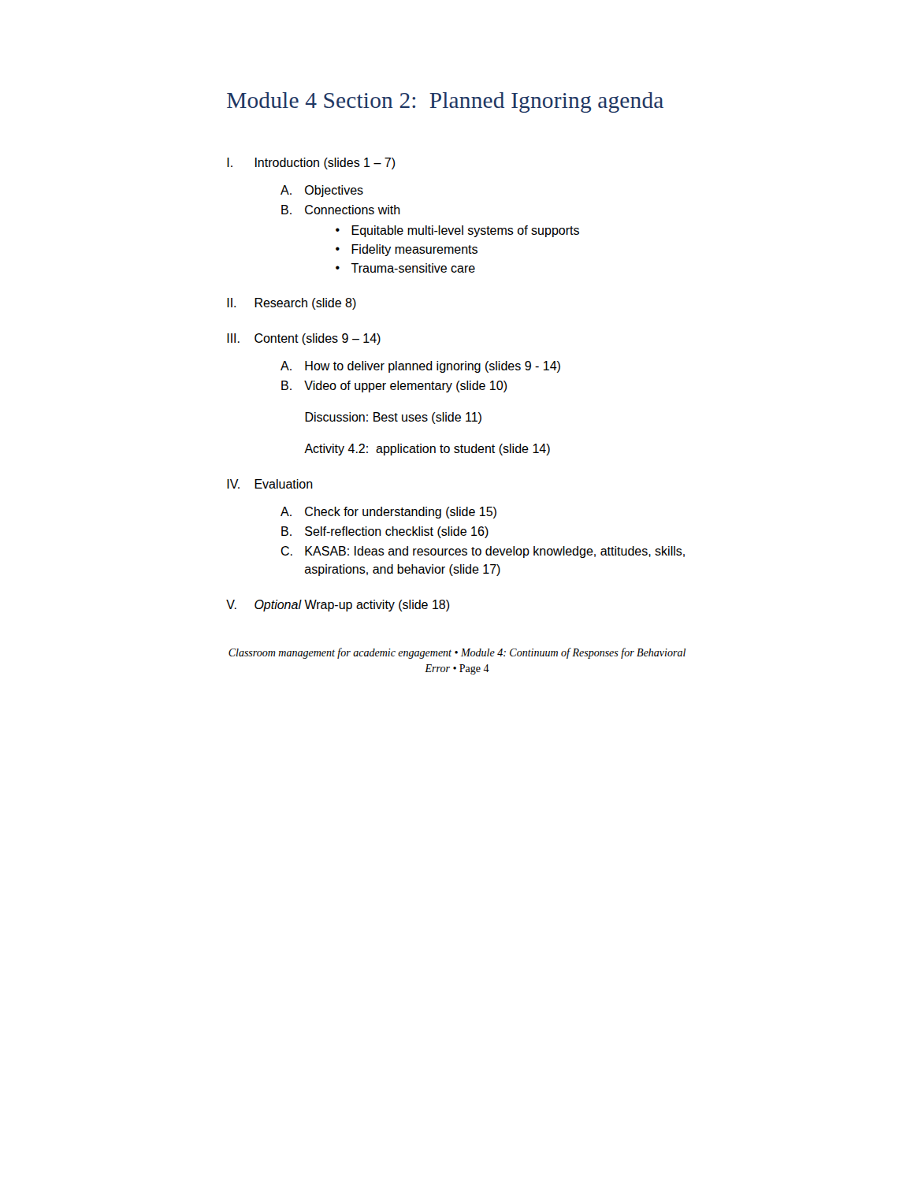Module 4 Section 2: Planned Ignoring agenda
I. Introduction (slides 1 – 7)
A. Objectives
B. Connections with
Equitable multi-level systems of supports
Fidelity measurements
Trauma-sensitive care
II. Research (slide 8)
III. Content (slides 9 – 14)
A. How to deliver planned ignoring (slides 9 - 14)
B. Video of upper elementary (slide 10)
Discussion: Best uses (slide 11)
Activity 4.2: application to student (slide 14)
IV. Evaluation
A. Check for understanding (slide 15)
B. Self-reflection checklist (slide 16)
C. KASAB: Ideas and resources to develop knowledge, attitudes, skills, aspirations, and behavior (slide 17)
V. Optional Wrap-up activity (slide 18)
Classroom management for academic engagement • Module 4: Continuum of Responses for Behavioral Error • Page 4